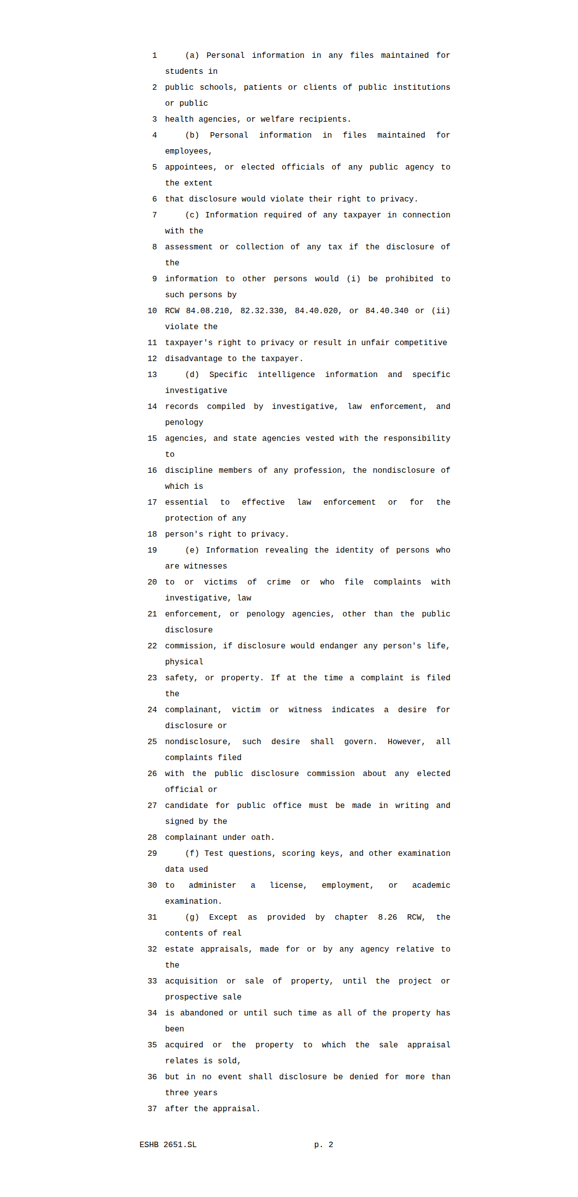(a) Personal information in any files maintained for students in
public schools, patients or clients of public institutions or public
health agencies, or welfare recipients.
(b) Personal information in files maintained for employees,
appointees, or elected officials of any public agency to the extent
that disclosure would violate their right to privacy.
(c) Information required of any taxpayer in connection with the
assessment or collection of any tax if the disclosure of the
information to other persons would (i) be prohibited to such persons by
RCW 84.08.210, 82.32.330, 84.40.020, or 84.40.340 or (ii) violate the
taxpayer's right to privacy or result in unfair competitive
disadvantage to the taxpayer.
(d) Specific intelligence information and specific investigative
records compiled by investigative, law enforcement, and penology
agencies, and state agencies vested with the responsibility to
discipline members of any profession, the nondisclosure of which is
essential to effective law enforcement or for the protection of any
person's right to privacy.
(e) Information revealing the identity of persons who are witnesses
to or victims of crime or who file complaints with investigative, law
enforcement, or penology agencies, other than the public disclosure
commission, if disclosure would endanger any person's life, physical
safety, or property. If at the time a complaint is filed the
complainant, victim or witness indicates a desire for disclosure or
nondisclosure, such desire shall govern. However, all complaints filed
with the public disclosure commission about any elected official or
candidate for public office must be made in writing and signed by the
complainant under oath.
(f) Test questions, scoring keys, and other examination data used
to administer a license, employment, or academic examination.
(g) Except as provided by chapter 8.26 RCW, the contents of real
estate appraisals, made for or by any agency relative to the
acquisition or sale of property, until the project or prospective sale
is abandoned or until such time as all of the property has been
acquired or the property to which the sale appraisal relates is sold,
but in no event shall disclosure be denied for more than three years
after the appraisal.
ESHB 2651.SL p. 2